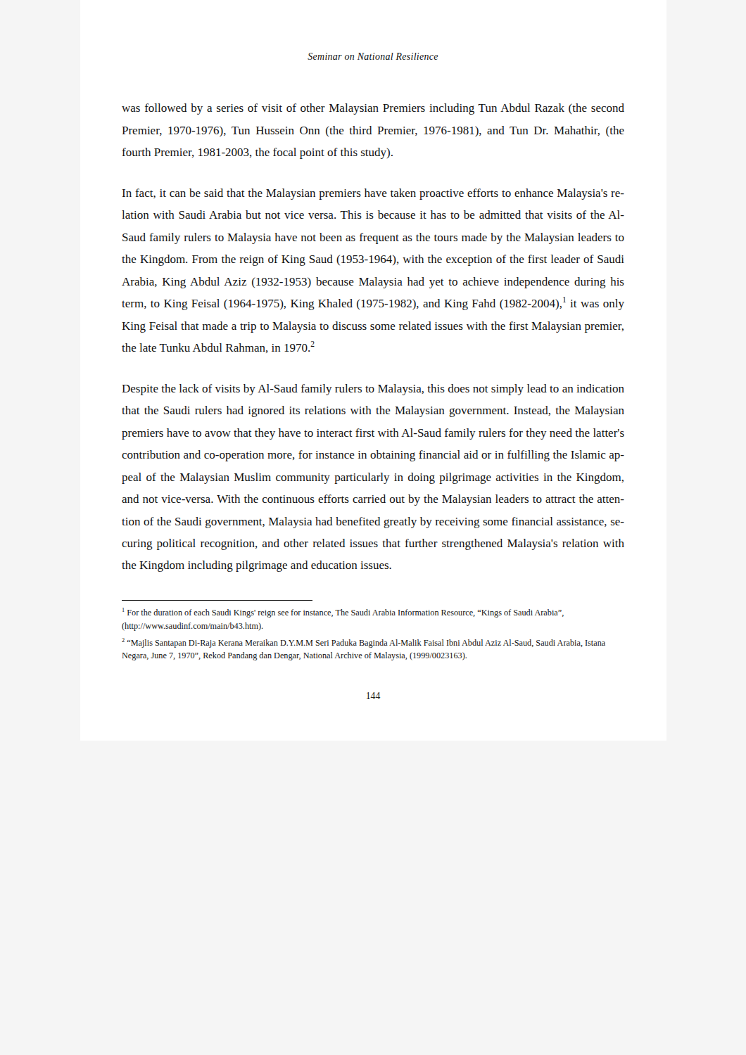Seminar on National Resilience
was followed by a series of visit of other Malaysian Premiers including Tun Abdul Razak (the second Premier, 1970-1976), Tun Hussein Onn (the third Premier, 1976-1981), and Tun Dr. Mahathir, (the fourth Premier, 1981-2003, the focal point of this study).
In fact, it can be said that the Malaysian premiers have taken proactive efforts to enhance Malaysia's relation with Saudi Arabia but not vice versa. This is because it has to be admitted that visits of the Al-Saud family rulers to Malaysia have not been as frequent as the tours made by the Malaysian leaders to the Kingdom. From the reign of King Saud (1953-1964), with the exception of the first leader of Saudi Arabia, King Abdul Aziz (1932-1953) because Malaysia had yet to achieve independence during his term, to King Feisal (1964-1975), King Khaled (1975-1982), and King Fahd (1982-2004),1 it was only King Feisal that made a trip to Malaysia to discuss some related issues with the first Malaysian premier, the late Tunku Abdul Rahman, in 1970.2
Despite the lack of visits by Al-Saud family rulers to Malaysia, this does not simply lead to an indication that the Saudi rulers had ignored its relations with the Malaysian government. Instead, the Malaysian premiers have to avow that they have to interact first with Al-Saud family rulers for they need the latter's contribution and co-operation more, for instance in obtaining financial aid or in fulfilling the Islamic appeal of the Malaysian Muslim community particularly in doing pilgrimage activities in the Kingdom, and not vice-versa. With the continuous efforts carried out by the Malaysian leaders to attract the attention of the Saudi government, Malaysia had benefited greatly by receiving some financial assistance, securing political recognition, and other related issues that further strengthened Malaysia's relation with the Kingdom including pilgrimage and education issues.
1 For the duration of each Saudi Kings' reign see for instance, The Saudi Arabia Information Resource, “Kings of Saudi Arabia”, (http://www.saudinf.com/main/b43.htm).
2 “Majlis Santapan Di-Raja Kerana Meraikan D.Y.M.M Seri Paduka Baginda Al-Malik Faisal Ibni Abdul Aziz Al-Saud, Saudi Arabia, Istana Negara, June 7, 1970”, Rekod Pandang dan Dengar, National Archive of Malaysia, (1999/0023163).
144